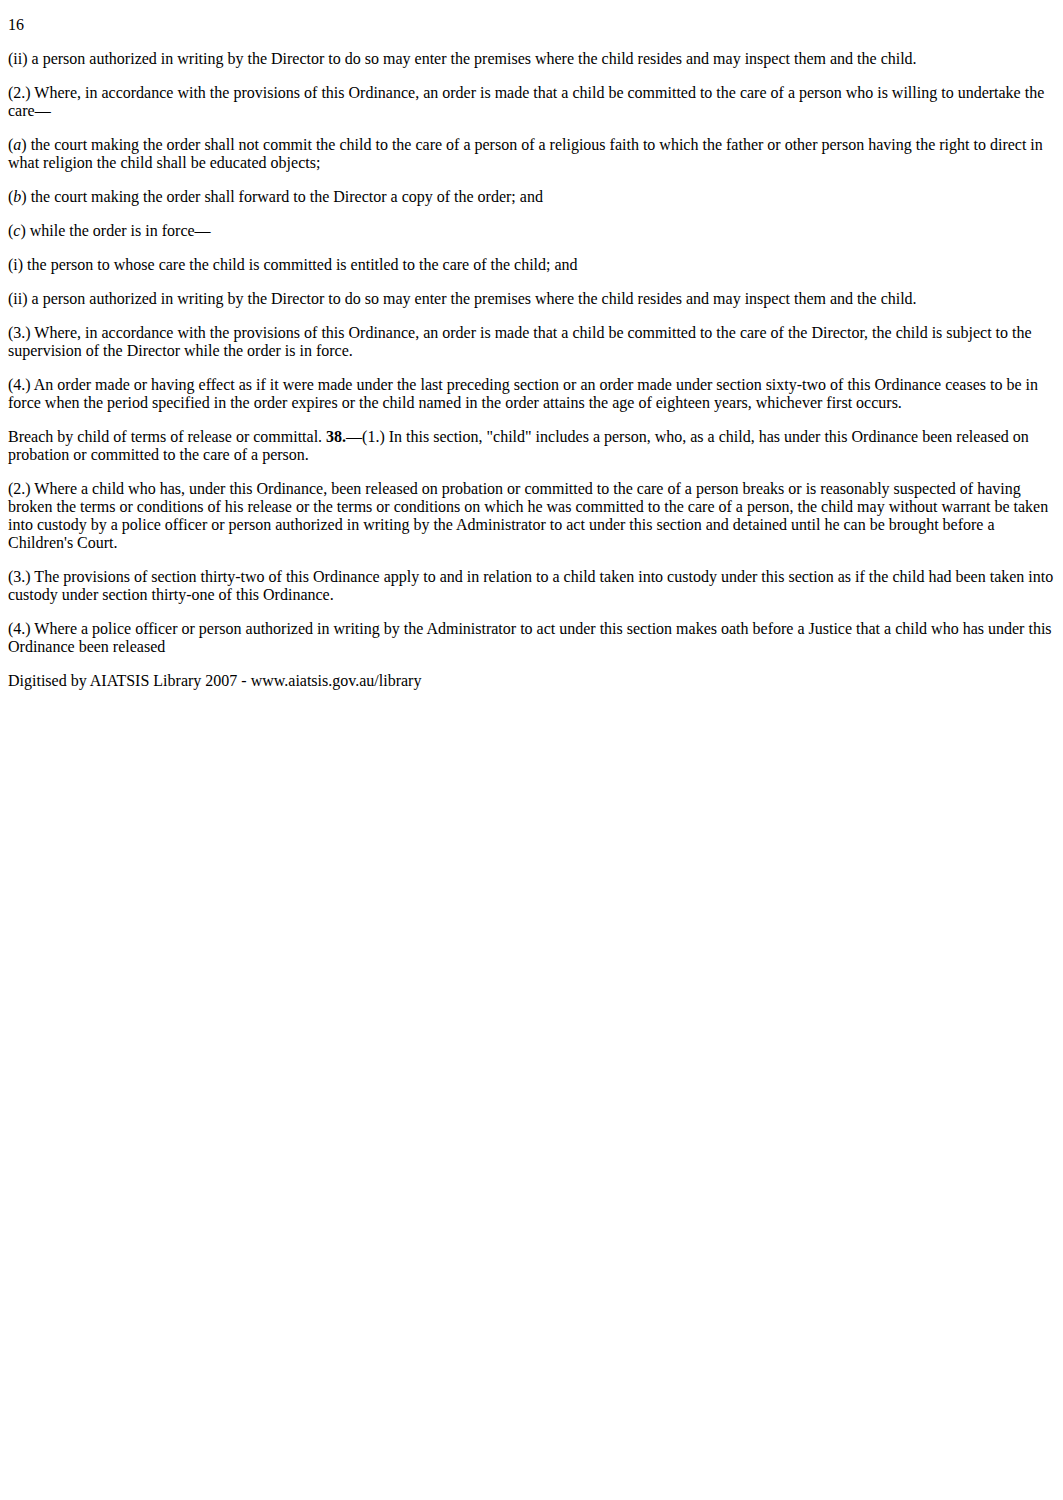16
(ii) a person authorized in writing by the Director to do so may enter the premises where the child resides and may inspect them and the child.
(2.) Where, in accordance with the provisions of this Ordinance, an order is made that a child be committed to the care of a person who is willing to undertake the care—
(a) the court making the order shall not commit the child to the care of a person of a religious faith to which the father or other person having the right to direct in what religion the child shall be educated objects;
(b) the court making the order shall forward to the Director a copy of the order; and
(c) while the order is in force—
(i) the person to whose care the child is committed is entitled to the care of the child; and
(ii) a person authorized in writing by the Director to do so may enter the premises where the child resides and may inspect them and the child.
(3.) Where, in accordance with the provisions of this Ordinance, an order is made that a child be committed to the care of the Director, the child is subject to the supervision of the Director while the order is in force.
(4.) An order made or having effect as if it were made under the last preceding section or an order made under section sixty-two of this Ordinance ceases to be in force when the period specified in the order expires or the child named in the order attains the age of eighteen years, whichever first occurs.
Breach by child of terms of release or committal. 38.—(1.) In this section, "child" includes a person, who, as a child, has under this Ordinance been released on probation or committed to the care of a person.
(2.) Where a child who has, under this Ordinance, been released on probation or committed to the care of a person breaks or is reasonably suspected of having broken the terms or conditions of his release or the terms or conditions on which he was committed to the care of a person, the child may without warrant be taken into custody by a police officer or person authorized in writing by the Administrator to act under this section and detained until he can be brought before a Children's Court.
(3.) The provisions of section thirty-two of this Ordinance apply to and in relation to a child taken into custody under this section as if the child had been taken into custody under section thirty-one of this Ordinance.
(4.) Where a police officer or person authorized in writing by the Administrator to act under this section makes oath before a Justice that a child who has under this Ordinance been released
Digitised by AIATSIS Library 2007 - www.aiatsis.gov.au/library